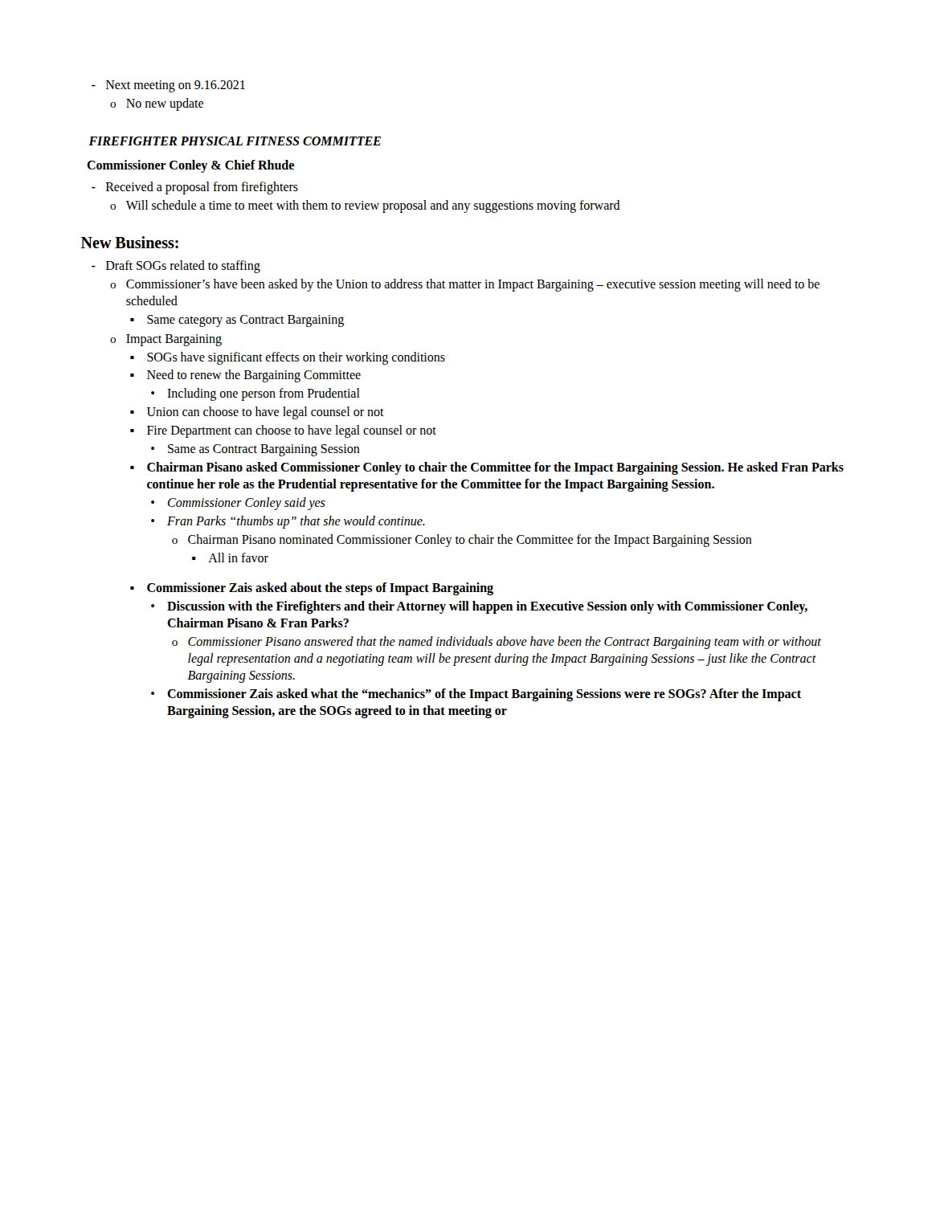Next meeting on 9.16.2021
No new update
FIREFIGHTER PHYSICAL FITNESS COMMITTEE
Commissioner Conley & Chief Rhude
Received a proposal from firefighters
Will schedule a time to meet with them to review proposal and any suggestions moving forward
New Business:
Draft SOGs related to staffing
Commissioner’s have been asked by the Union to address that matter in Impact Bargaining – executive session meeting will need to be scheduled
Same category as Contract Bargaining
Impact Bargaining
SOGs have significant effects on their working conditions
Need to renew the Bargaining Committee
Including one person from Prudential
Union can choose to have legal counsel or not
Fire Department can choose to have legal counsel or not
Same as Contract Bargaining Session
Chairman Pisano asked Commissioner Conley to chair the Committee for the Impact Bargaining Session. He asked Fran Parks continue her role as the Prudential representative for the Committee for the Impact Bargaining Session.
Commissioner Conley said yes
Fran Parks “thumbs up” that she would continue.
Chairman Pisano nominated Commissioner Conley to chair the Committee for the Impact Bargaining Session
All in favor
Commissioner Zais asked about the steps of Impact Bargaining
Discussion with the Firefighters and their Attorney will happen in Executive Session only with Commissioner Conley, Chairman Pisano & Fran Parks?
Commissioner Pisano answered that the named individuals above have been the Contract Bargaining team with or without legal representation and a negotiating team will be present during the Impact Bargaining Sessions – just like the Contract Bargaining Sessions.
Commissioner Zais asked what the “mechanics” of the Impact Bargaining Sessions were re SOGs? After the Impact Bargaining Session, are the SOGs agreed to in that meeting or